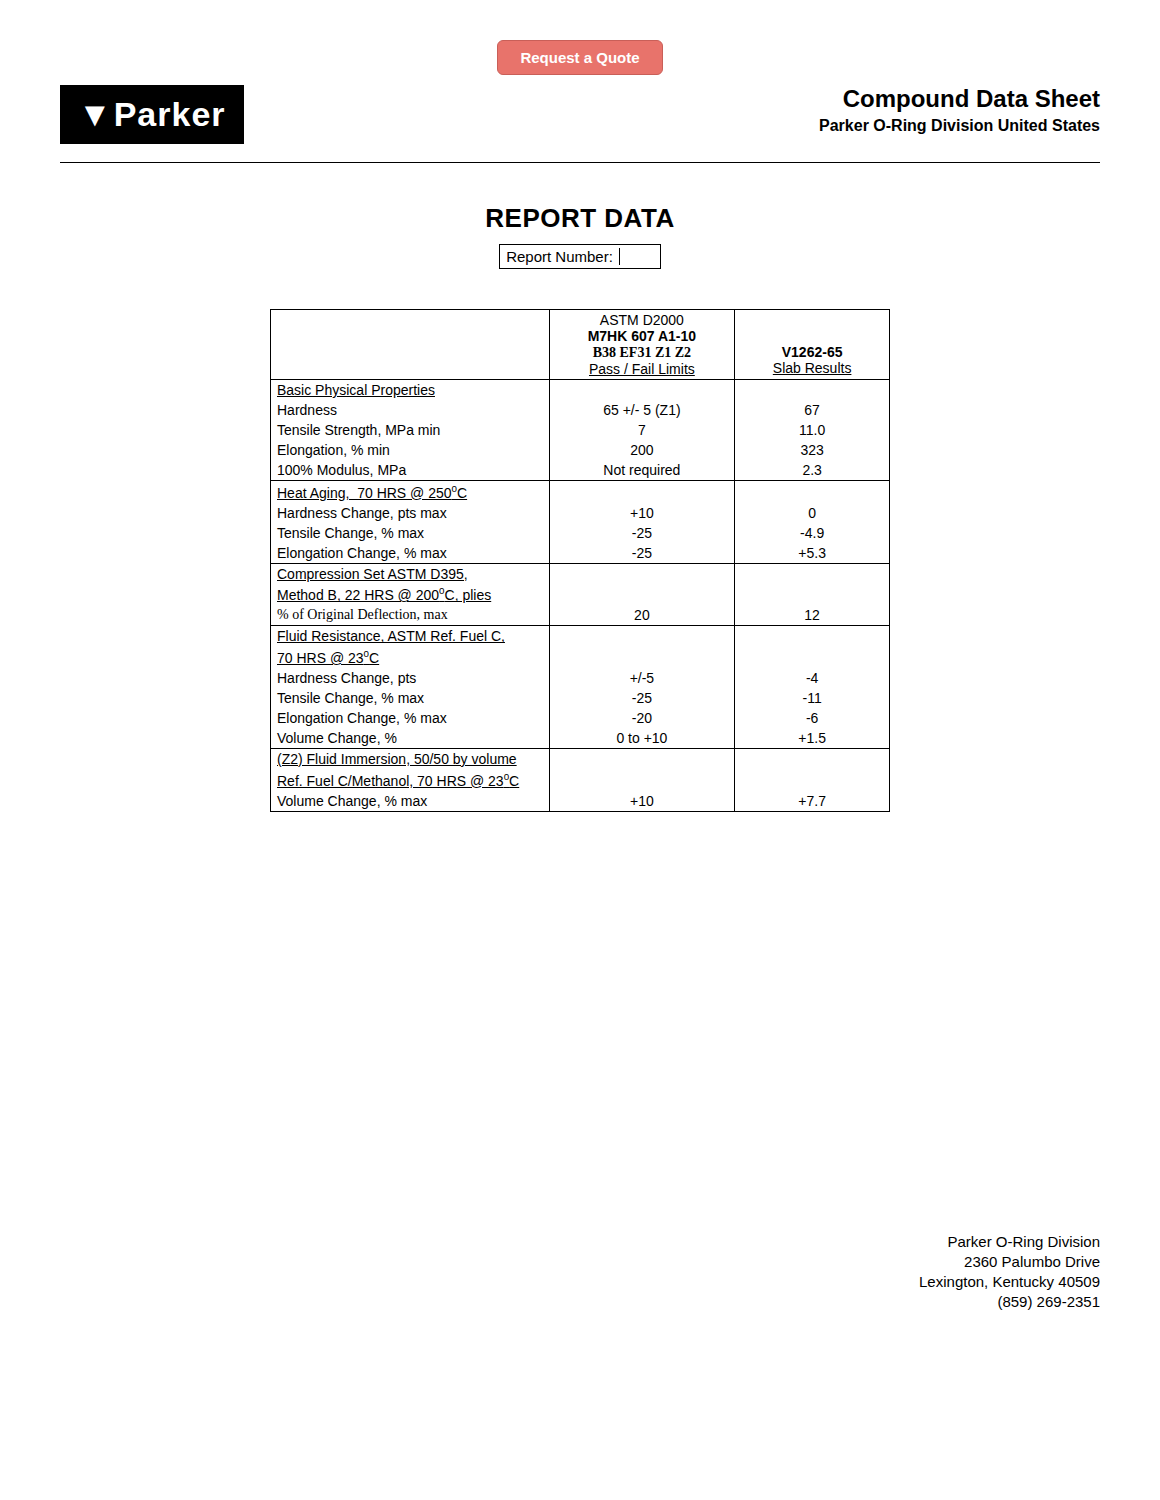Request a Quote
▼Parker
Compound Data Sheet
Parker O-Ring Division United States
REPORT DATA
Report Number:
| | ASTM D2000 M7HK 607 A1-10 B38 EF31 Z1 Z2 Pass / Fail Limits | V1262-65 Slab Results |
| --- | --- | --- |
| Basic Physical Properties | | |
| Hardness | 65 +/- 5 (Z1) | 67 |
| Tensile Strength, MPa min | 7 | 11.0 |
| Elongation, % min | 200 | 323 |
| 100% Modulus, MPa | Not required | 2.3 |
| Heat Aging, 70 HRS @ 250 0 C | | |
| Hardness Change, pts max | +10 | 0 |
| Tensile Change, % max | -25 | -4.9 |
| Elongation Change, % max | -25 | +5.3 |
| Compression Set ASTM D395, | | |
| Method B, 22 HRS @ 200 0 C, plies | | |
| % of Original Deflection, max | 20 | 12 |
| Fluid Resistance, ASTM Ref. Fuel C, | | |
| 70 HRS @ 23 0 C | | |
| Hardness Change, pts | +/-5 | -4 |
| Tensile Change, % max | -25 | -11 |
| Elongation Change, % max | -20 | -6 |
| Volume Change, % | 0 to +10 | +1.5 |
| (Z2) Fluid Immersion, 50/50 by volume | | |
| Ref. Fuel C/Methanol, 70 HRS @ 23 0 C | | |
| Volume Change, % max | +10 | +7.7 |
Parker O-Ring Division
2360 Palumbo Drive
Lexington, Kentucky 40509
(859) 269-2351